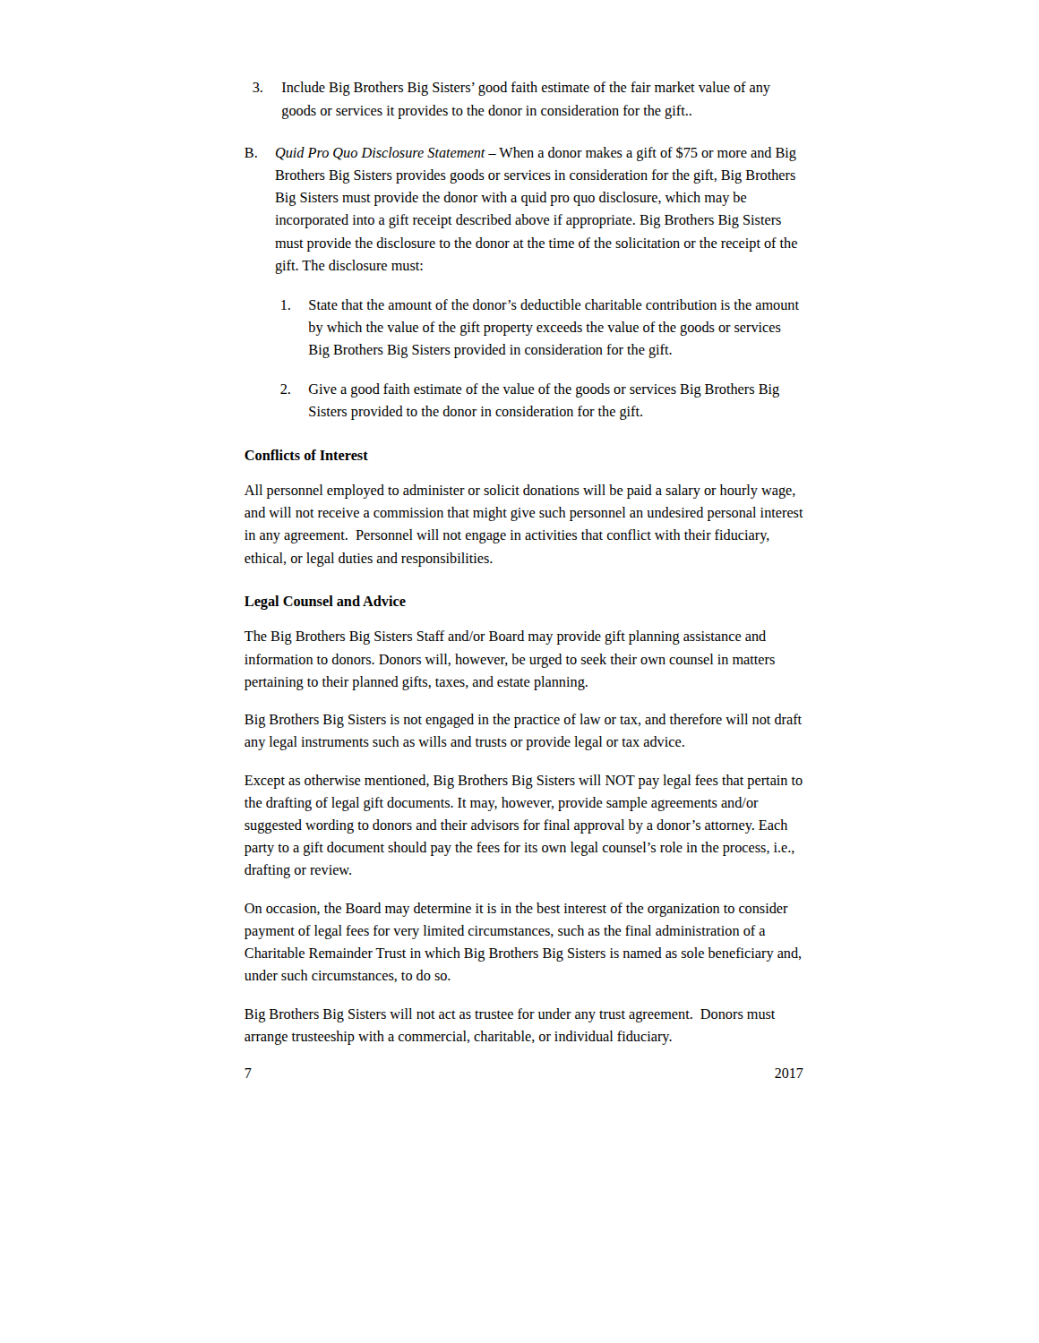3. Include Big Brothers Big Sisters’ good faith estimate of the fair market value of any goods or services it provides to the donor in consideration for the gift..
B. Quid Pro Quo Disclosure Statement – When a donor makes a gift of $75 or more and Big Brothers Big Sisters provides goods or services in consideration for the gift, Big Brothers Big Sisters must provide the donor with a quid pro quo disclosure, which may be incorporated into a gift receipt described above if appropriate. Big Brothers Big Sisters must provide the disclosure to the donor at the time of the solicitation or the receipt of the gift. The disclosure must:
1. State that the amount of the donor’s deductible charitable contribution is the amount by which the value of the gift property exceeds the value of the goods or services Big Brothers Big Sisters provided in consideration for the gift.
2. Give a good faith estimate of the value of the goods or services Big Brothers Big Sisters provided to the donor in consideration for the gift.
Conflicts of Interest
All personnel employed to administer or solicit donations will be paid a salary or hourly wage, and will not receive a commission that might give such personnel an undesired personal interest in any agreement. Personnel will not engage in activities that conflict with their fiduciary, ethical, or legal duties and responsibilities.
Legal Counsel and Advice
The Big Brothers Big Sisters Staff and/or Board may provide gift planning assistance and information to donors. Donors will, however, be urged to seek their own counsel in matters pertaining to their planned gifts, taxes, and estate planning.
Big Brothers Big Sisters is not engaged in the practice of law or tax, and therefore will not draft any legal instruments such as wills and trusts or provide legal or tax advice.
Except as otherwise mentioned, Big Brothers Big Sisters will NOT pay legal fees that pertain to the drafting of legal gift documents. It may, however, provide sample agreements and/or suggested wording to donors and their advisors for final approval by a donor’s attorney. Each party to a gift document should pay the fees for its own legal counsel’s role in the process, i.e., drafting or review.
On occasion, the Board may determine it is in the best interest of the organization to consider payment of legal fees for very limited circumstances, such as the final administration of a Charitable Remainder Trust in which Big Brothers Big Sisters is named as sole beneficiary and, under such circumstances, to do so.
Big Brothers Big Sisters will not act as trustee for under any trust agreement. Donors must arrange trusteeship with a commercial, charitable, or individual fiduciary.
7 2017